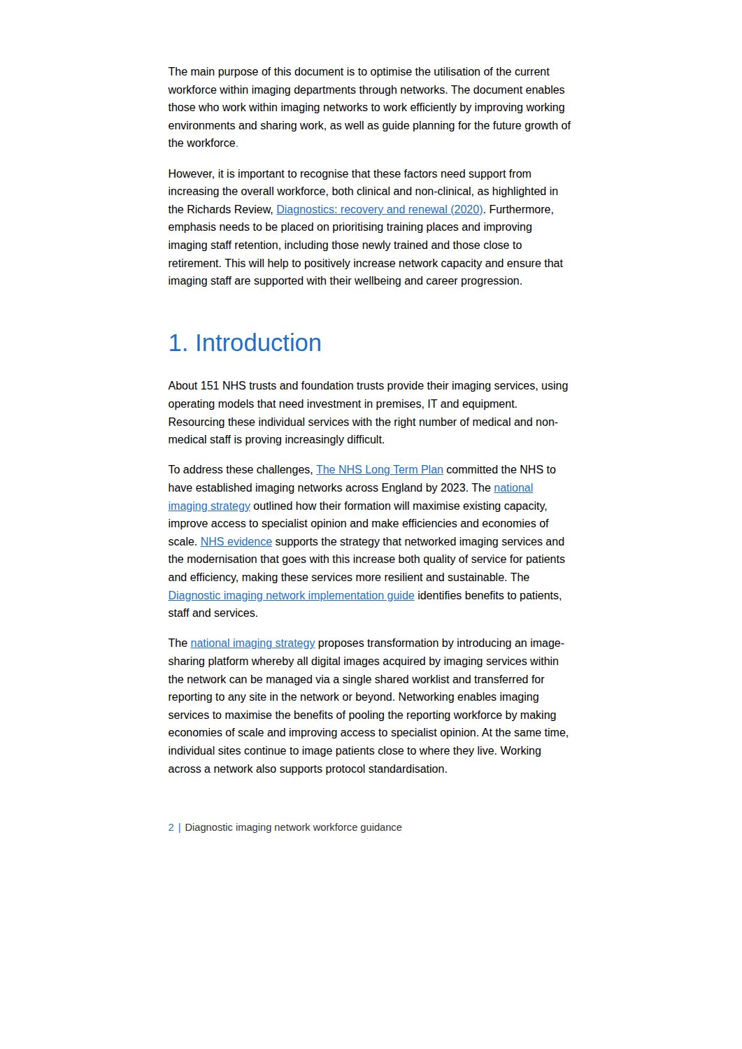The main purpose of this document is to optimise the utilisation of the current workforce within imaging departments through networks. The document enables those who work within imaging networks to work efficiently by improving working environments and sharing work, as well as guide planning for the future growth of the workforce.
However, it is important to recognise that these factors need support from increasing the overall workforce, both clinical and non-clinical, as highlighted in the Richards Review, Diagnostics: recovery and renewal (2020). Furthermore, emphasis needs to be placed on prioritising training places and improving imaging staff retention, including those newly trained and those close to retirement. This will help to positively increase network capacity and ensure that imaging staff are supported with their wellbeing and career progression.
1. Introduction
About 151 NHS trusts and foundation trusts provide their imaging services, using operating models that need investment in premises, IT and equipment. Resourcing these individual services with the right number of medical and non-medical staff is proving increasingly difficult.
To address these challenges, The NHS Long Term Plan committed the NHS to have established imaging networks across England by 2023. The national imaging strategy outlined how their formation will maximise existing capacity, improve access to specialist opinion and make efficiencies and economies of scale. NHS evidence supports the strategy that networked imaging services and the modernisation that goes with this increase both quality of service for patients and efficiency, making these services more resilient and sustainable. The Diagnostic imaging network implementation guide identifies benefits to patients, staff and services.
The national imaging strategy proposes transformation by introducing an image-sharing platform whereby all digital images acquired by imaging services within the network can be managed via a single shared worklist and transferred for reporting to any site in the network or beyond. Networking enables imaging services to maximise the benefits of pooling the reporting workforce by making economies of scale and improving access to specialist opinion. At the same time, individual sites continue to image patients close to where they live. Working across a network also supports protocol standardisation.
2|Diagnostic imaging network workforce guidance